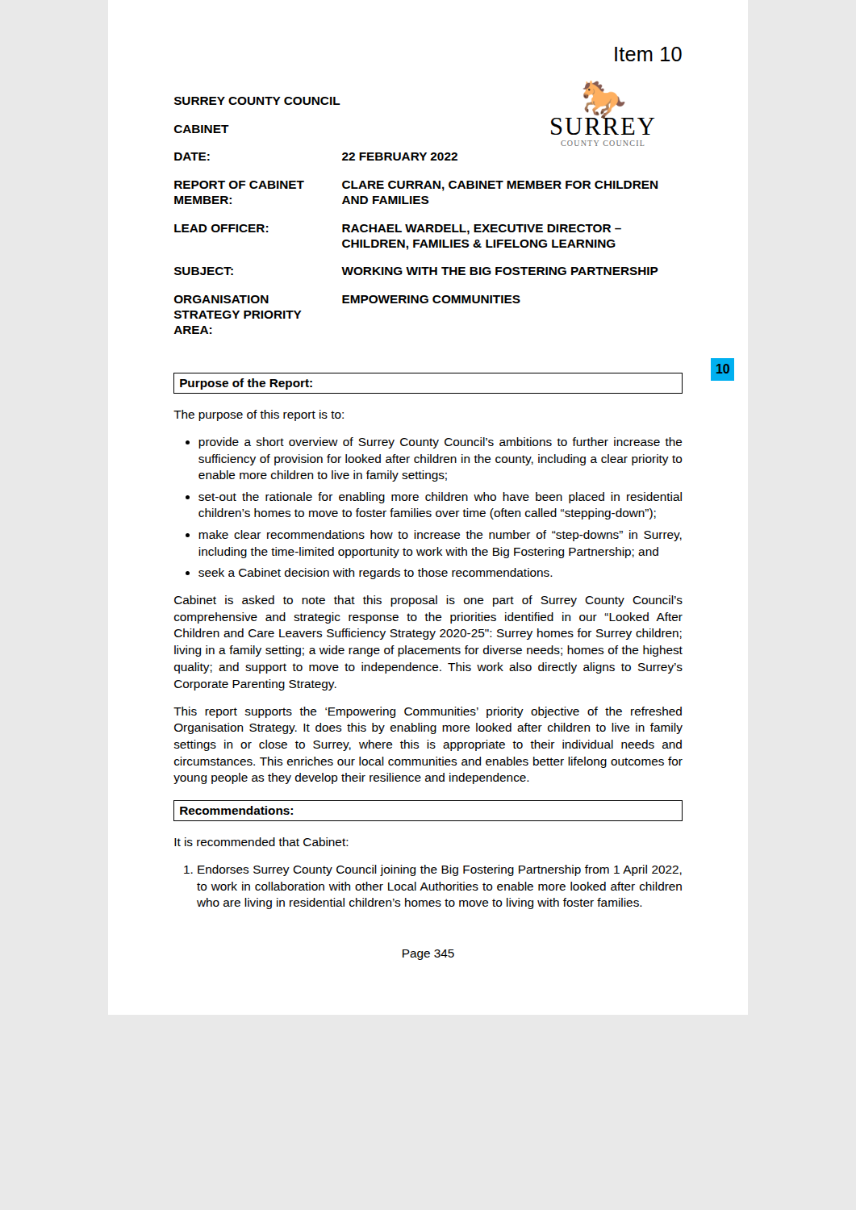Item 10
10
🐎
SURREY
COUNTY COUNCIL
| SURREY COUNTY COUNCIL |
| CABINET |
| DATE: | 22 FEBRUARY 2022 |
| REPORT OF CABINET MEMBER: | CLARE CURRAN, CABINET MEMBER FOR CHILDREN AND FAMILIES |
| LEAD OFFICER: | RACHAEL WARDELL, EXECUTIVE DIRECTOR – CHILDREN, FAMILIES & LIFELONG LEARNING |
| SUBJECT: | WORKING WITH THE BIG FOSTERING PARTNERSHIP |
| ORGANISATION STRATEGY PRIORITY AREA: | EMPOWERING COMMUNITIES |
Purpose of the Report:
The purpose of this report is to:
provide a short overview of Surrey County Council’s ambitions to further increase the sufficiency of provision for looked after children in the county, including a clear priority to enable more children to live in family settings;
set-out the rationale for enabling more children who have been placed in residential children’s homes to move to foster families over time (often called “stepping-down”);
make clear recommendations how to increase the number of “step-downs” in Surrey, including the time-limited opportunity to work with the Big Fostering Partnership; and
seek a Cabinet decision with regards to those recommendations.
Cabinet is asked to note that this proposal is one part of Surrey County Council’s comprehensive and strategic response to the priorities identified in our “Looked After Children and Care Leavers Sufficiency Strategy 2020-25": Surrey homes for Surrey children; living in a family setting; a wide range of placements for diverse needs; homes of the highest quality; and support to move to independence. This work also directly aligns to Surrey’s Corporate Parenting Strategy.
This report supports the ‘Empowering Communities’ priority objective of the refreshed Organisation Strategy. It does this by enabling more looked after children to live in family settings in or close to Surrey, where this is appropriate to their individual needs and circumstances. This enriches our local communities and enables better lifelong outcomes for young people as they develop their resilience and independence.
Recommendations:
It is recommended that Cabinet:
Endorses Surrey County Council joining the Big Fostering Partnership from 1 April 2022, to work in collaboration with other Local Authorities to enable more looked after children who are living in residential children’s homes to move to living with foster families.
Page 345